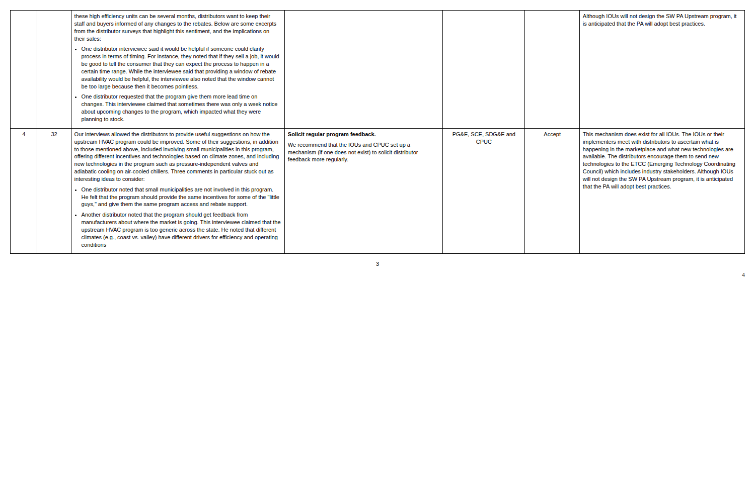| | | these high efficiency units can be several months, distributors want to keep their staff and buyers informed of any changes to the rebates. Below are some excerpts from the distributor surveys that highlight this sentiment, and the implications on their sales: One distributor interviewee said it would be helpful if someone could clarify process in terms of timing. For instance, they noted that if they sell a job, it would be good to tell the consumer that they can expect the process to happen in a certain time range. While the interviewee said that providing a window of rebate availability would be helpful, the interviewee also noted that the window cannot be too large because then it becomes pointless. One distributor requested that the program give them more lead time on changes. This interviewee claimed that sometimes there was only a week notice about upcoming changes to the program, which impacted what they were planning to stock. | | | | Although IOUs will not design the SW PA Upstream program, it is anticipated that the PA will adopt best practices. |
| 4 | 32 | Our interviews allowed the distributors to provide useful suggestions on how the upstream HVAC program could be improved. Some of their suggestions, in addition to those mentioned above, included involving small municipalities in this program, offering different incentives and technologies based on climate zones, and including new technologies in the program such as pressure-independent valves and adiabatic cooling on air-cooled chillers. Three comments in particular stuck out as interesting ideas to consider: One distributor noted that small municipalities are not involved in this program. He felt that the program should provide the same incentives for some of the "little guys," and give them the same program access and rebate support. Another distributor noted that the program should get feedback from manufacturers about where the market is going. This interviewee claimed that the upstream HVAC program is too generic across the state. He noted that different climates (e.g., coast vs. valley) have different drivers for efficiency and operating conditions | Solicit regular program feedback. We recommend that the IOUs and CPUC set up a mechanism (if one does not exist) to solicit distributor feedback more regularly. | PG&E, SCE, SDG&E and CPUC | Accept | This mechanism does exist for all IOUs. The IOUs or their implementers meet with distributors to ascertain what is happening in the marketplace and what new technologies are available. The distributors encourage them to send new technologies to the ETCC (Emerging Technology Coordinating Council) which includes industry stakeholders. Although IOUs will not design the SW PA Upstream program, it is anticipated that the PA will adopt best practices. |
3
4